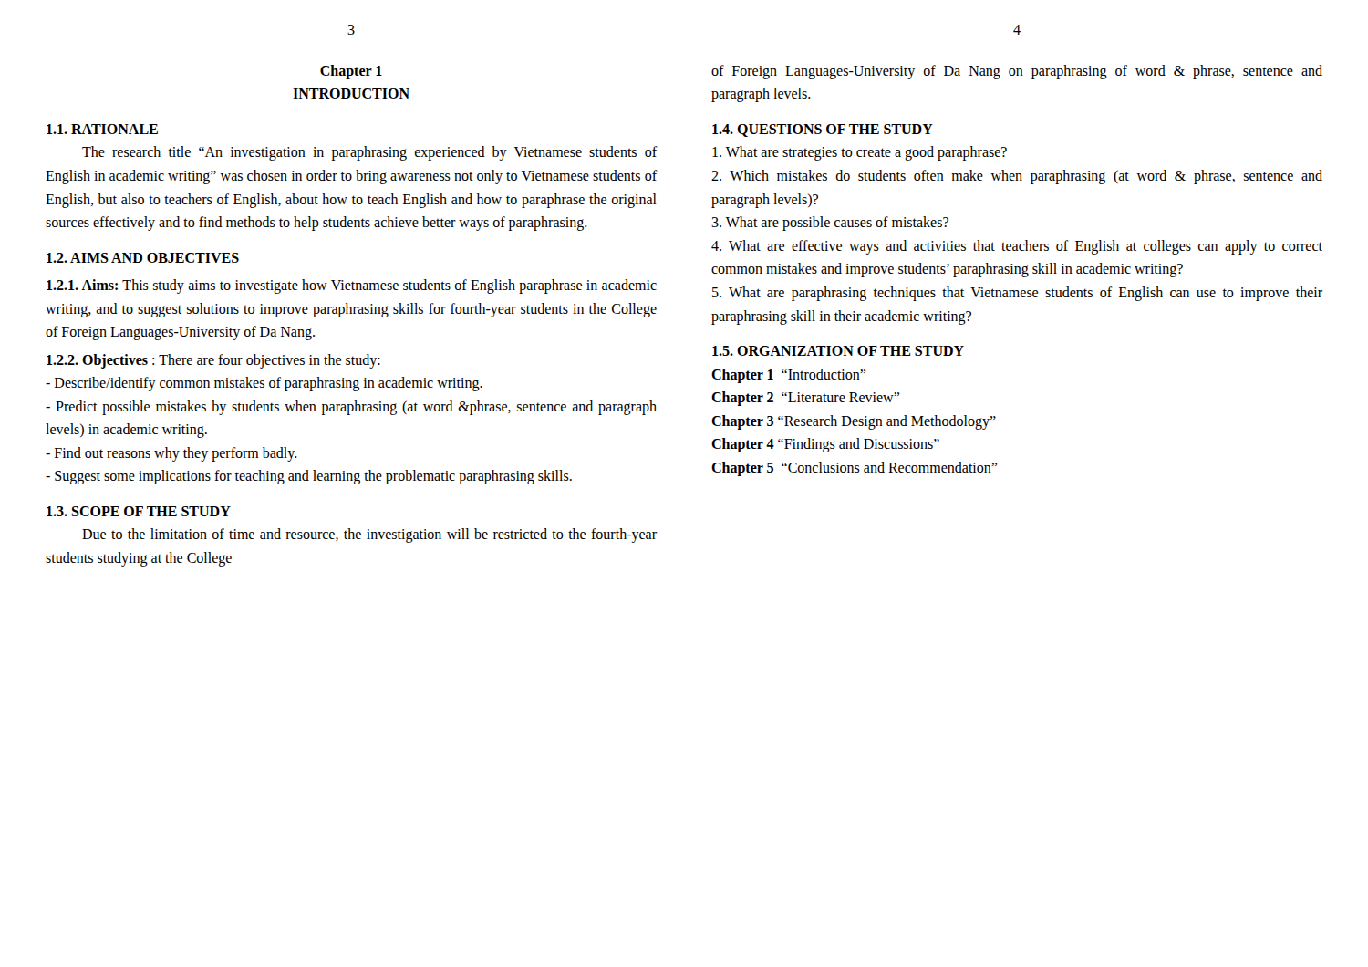3
Chapter 1 INTRODUCTION
1.1. RATIONALE
The research title “An investigation in paraphrasing experienced by Vietnamese students of English in academic writing” was chosen in order to bring awareness not only to Vietnamese students of English, but also to teachers of English, about how to teach English and how to paraphrase the original sources effectively and to find methods to help students achieve better ways of paraphrasing.
1.2. AIMS AND OBJECTIVES
1.2.1. Aims: This study aims to investigate how Vietnamese students of English paraphrase in academic writing, and to suggest solutions to improve paraphrasing skills for fourth-year students in the College of Foreign Languages-University of Da Nang.
1.2.2. Objectives : There are four objectives in the study:
Describe/identify common mistakes of paraphrasing in academic writing.
Predict possible mistakes by students when paraphrasing (at word &phrase, sentence and paragraph levels) in academic writing.
Find out reasons why they perform badly.
Suggest some implications for teaching and learning the problematic paraphrasing skills.
1.3. SCOPE OF THE STUDY
Due to the limitation of time and resource, the investigation will be restricted to the fourth-year students studying at the College
4
of Foreign Languages-University of Da Nang on paraphrasing of word & phrase, sentence and paragraph levels.
1.4. QUESTIONS OF THE STUDY
What are strategies to create a good paraphrase?
Which mistakes do students often make when paraphrasing (at word & phrase, sentence and paragraph levels)?
What are possible causes of mistakes?
What are effective ways and activities that teachers of English at colleges can apply to correct common mistakes and improve students’ paraphrasing skill in academic writing?
What are paraphrasing techniques that Vietnamese students of English can use to improve their paraphrasing skill in their academic writing?
1.5. ORGANIZATION OF THE STUDY
Chapter 1 “Introduction”
Chapter 2 “Literature Review”
Chapter 3 “Research Design and Methodology”
Chapter 4 “Findings and Discussions”
Chapter 5 “Conclusions and Recommendation”